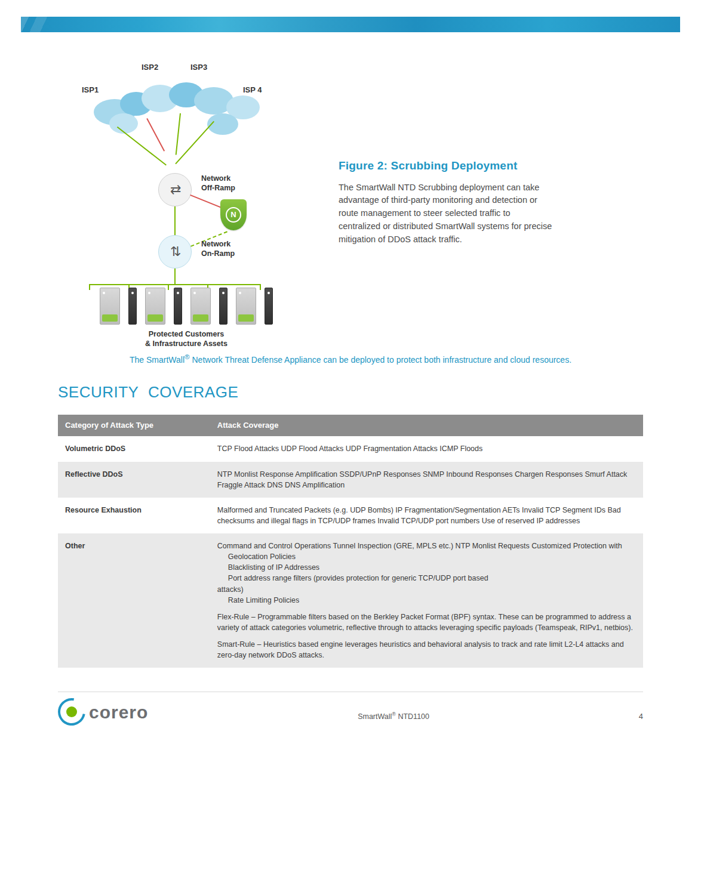ISP1 ISP2 ISP3 ISP 4
⇄
Network
Off-Ramp
N
⇅
Network
On-Ramp
Protected Customers
& Infrastructure Assets
Figure 2: Scrubbing Deployment
The SmartWall NTD Scrubbing deployment can take advantage of third-party monitoring and detection or route management to steer selected traffic to centralized or distributed SmartWall systems for precise mitigation of DDoS attack traffic.
The SmartWall® Network Threat Defense Appliance can be deployed to protect both infrastructure and cloud resources.
SECURITY COVERAGE
| Category of Attack Type | Attack Coverage |
| --- | --- |
| Volumetric DDoS | TCP Flood Attacks UDP Flood Attacks UDP Fragmentation Attacks ICMP Floods |
| Reflective DDoS | NTP Monlist Response Amplification SSDP/UPnP Responses SNMP Inbound Responses Chargen Responses Smurf Attack Fraggle Attack DNS DNS Amplification |
| Resource Exhaustion | Malformed and Truncated Packets (e.g. UDP Bombs) IP Fragmentation/Segmentation AETs Invalid TCP Segment IDs Bad checksums and illegal flags in TCP/UDP frames Invalid TCP/UDP port numbers Use of reserved IP addresses |
| Other | Command and Control Operations Tunnel Inspection (GRE, MPLS etc.) NTP Monlist Requests Customized Protection with Geolocation Policies Blacklisting of IP Addresses Port address range filters (provides protection for generic TCP/UDP port based attacks) Rate Limiting Policies Flex-Rule – Programmable filters based on the Berkley Packet Format (BPF) syntax. These can be programmed to address a variety of attack categories volumetric, reflective through to attacks leveraging specific payloads (Teamspeak, RIPv1, netbios). Smart-Rule – Heuristics based engine leverages heuristics and behavioral analysis to track and rate limit L2-L4 attacks and zero-day network DDoS attacks. |
corero
SmartWall® NTD1100
4